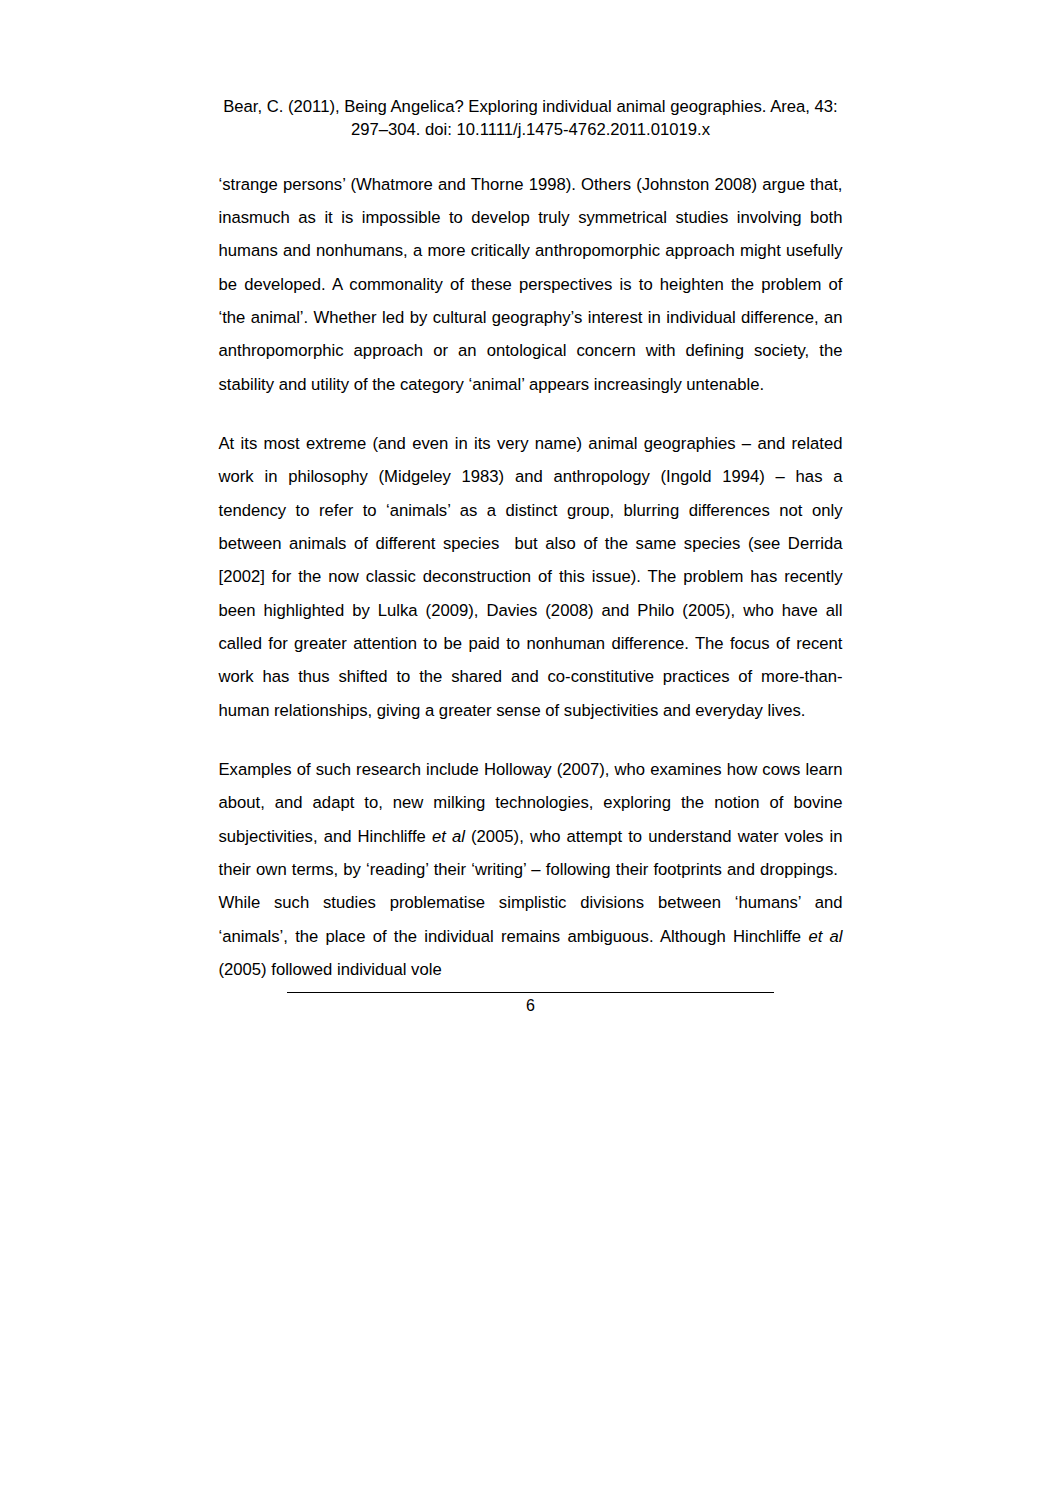Bear, C. (2011), Being Angelica? Exploring individual animal geographies. Area, 43: 297–304. doi: 10.1111/j.1475-4762.2011.01019.x
‘strange persons’ (Whatmore and Thorne 1998). Others (Johnston 2008) argue that, inasmuch as it is impossible to develop truly symmetrical studies involving both humans and nonhumans, a more critically anthropomorphic approach might usefully be developed. A commonality of these perspectives is to heighten the problem of ‘the animal’. Whether led by cultural geography’s interest in individual difference, an anthropomorphic approach or an ontological concern with defining society, the stability and utility of the category ‘animal’ appears increasingly untenable.
At its most extreme (and even in its very name) animal geographies – and related work in philosophy (Midgeley 1983) and anthropology (Ingold 1994) – has a tendency to refer to ‘animals’ as a distinct group, blurring differences not only between animals of different species but also of the same species (see Derrida [2002] for the now classic deconstruction of this issue). The problem has recently been highlighted by Lulka (2009), Davies (2008) and Philo (2005), who have all called for greater attention to be paid to nonhuman difference. The focus of recent work has thus shifted to the shared and co-constitutive practices of more-than-human relationships, giving a greater sense of subjectivities and everyday lives.
Examples of such research include Holloway (2007), who examines how cows learn about, and adapt to, new milking technologies, exploring the notion of bovine subjectivities, and Hinchliffe et al (2005), who attempt to understand water voles in their own terms, by ‘reading’ their ‘writing’ – following their footprints and droppings. While such studies problematise simplistic divisions between ‘humans’ and ‘animals’, the place of the individual remains ambiguous. Although Hinchliffe et al (2005) followed individual vole
6